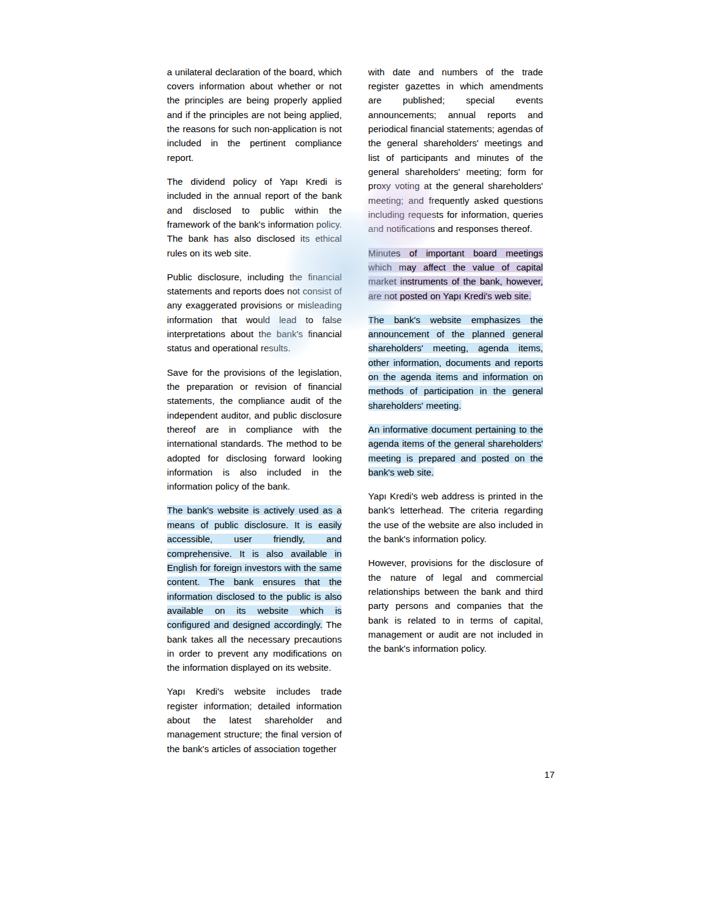a unilateral declaration of the board, which covers information about whether or not the principles are being properly applied and if the principles are not being applied, the reasons for such non-application is not included in the pertinent compliance report.
The dividend policy of Yapı Kredi is included in the annual report of the bank and disclosed to public within the framework of the bank's information policy. The bank has also disclosed its ethical rules on its web site.
Public disclosure, including the financial statements and reports does not consist of any exaggerated provisions or misleading information that would lead to false interpretations about the bank's financial status and operational results.
Save for the provisions of the legislation, the preparation or revision of financial statements, the compliance audit of the independent auditor, and public disclosure thereof are in compliance with the international standards. The method to be adopted for disclosing forward looking information is also included in the information policy of the bank.
The bank's website is actively used as a means of public disclosure. It is easily accessible, user friendly, and comprehensive. It is also available in English for foreign investors with the same content. The bank ensures that the information disclosed to the public is also available on its website which is configured and designed accordingly. The bank takes all the necessary precautions in order to prevent any modifications on the information displayed on its website.
Yapı Kredi's website includes trade register information; detailed information about the latest shareholder and management structure; the final version of the bank's articles of association together
with date and numbers of the trade register gazettes in which amendments are published; special events announcements; annual reports and periodical financial statements; agendas of the general shareholders' meetings and list of participants and minutes of the general shareholders' meeting; form for proxy voting at the general shareholders' meeting; and frequently asked questions including requests for information, queries and notifications and responses thereof.
Minutes of important board meetings which may affect the value of capital market instruments of the bank, however, are not posted on Yapı Kredi's web site.
The bank's website emphasizes the announcement of the planned general shareholders' meeting, agenda items, other information, documents and reports on the agenda items and information on methods of participation in the general shareholders' meeting.
An informative document pertaining to the agenda items of the general shareholders' meeting is prepared and posted on the bank's web site.
Yapı Kredi's web address is printed in the bank's letterhead. The criteria regarding the use of the website are also included in the bank's information policy.
However, provisions for the disclosure of the nature of legal and commercial relationships between the bank and third party persons and companies that the bank is related to in terms of capital, management or audit are not included in the bank's information policy.
17